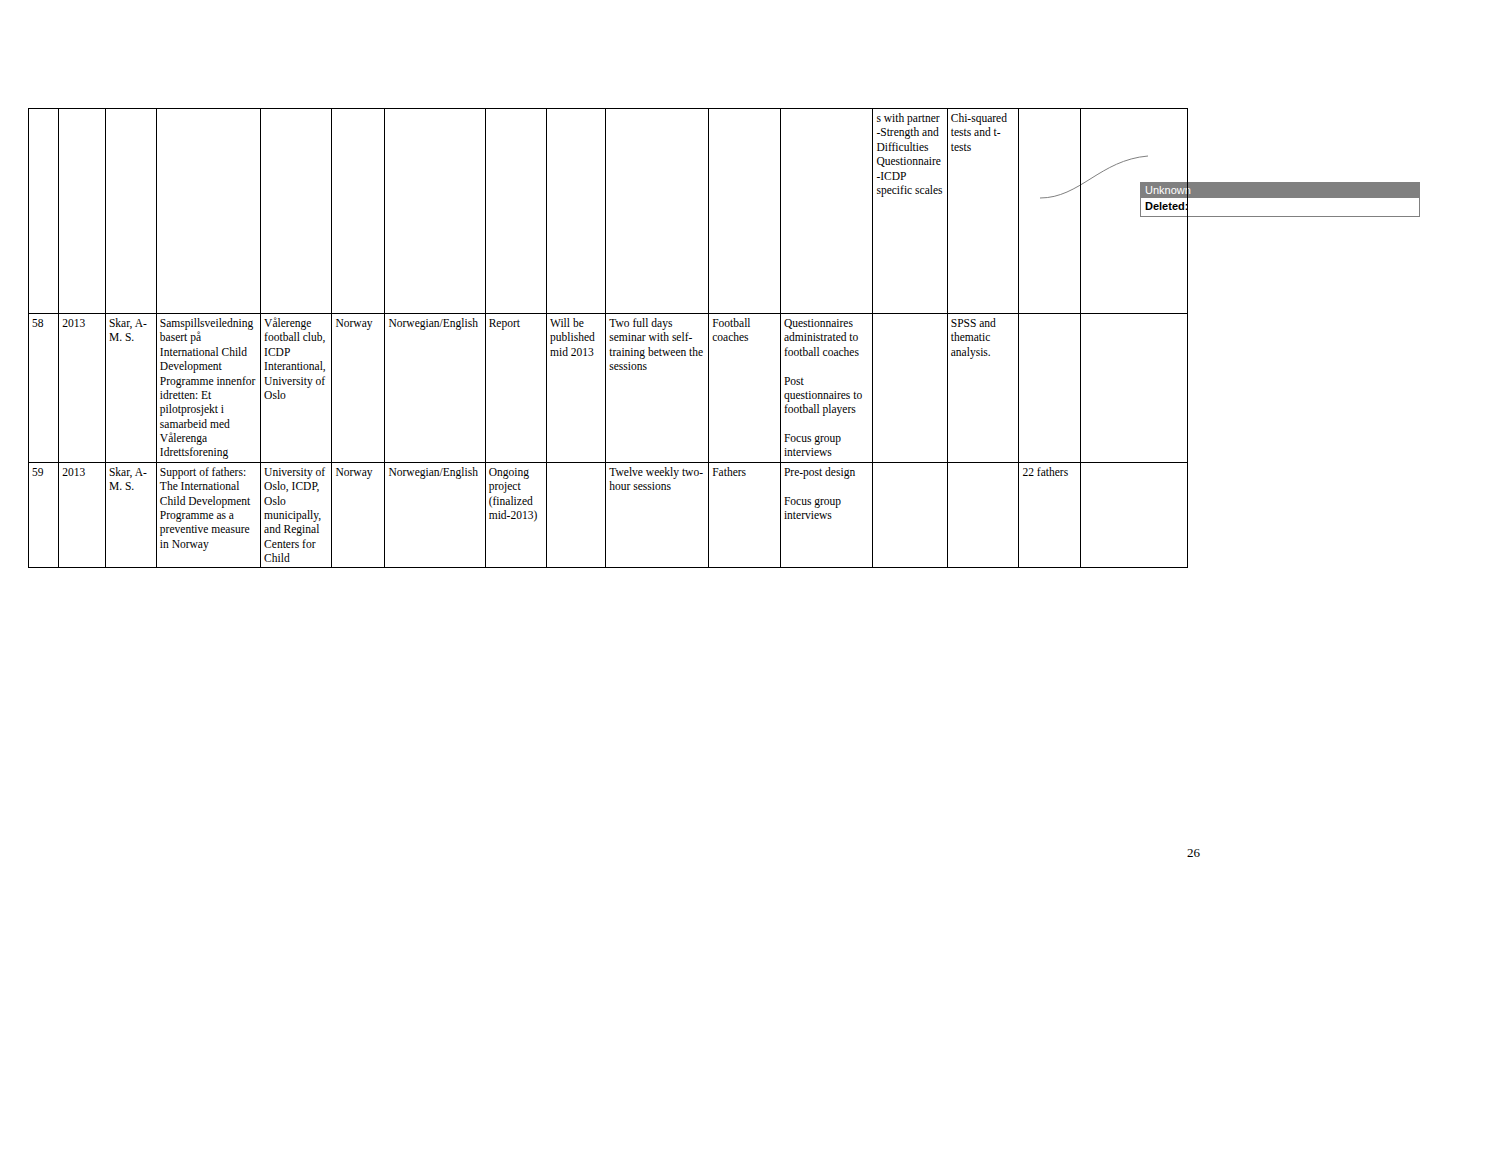Unknown
Deleted:
| | | | | | | | | | | | | s with partner -Strength and Difficulties Questionnaire -ICDP specific scales | Chi-squared tests and t- t ests | | |
| 58 | 2013 | Skar, A-M. S. | Samspillsveiledning basert på International Child Development Programme innenfor idretten: Et pilotprosjekt i samarbeid med Vålerenga Idrettsforening | Vålerenge football club, ICDP Interantional, University of Oslo | Norway | Norwegian/English | Report | Will be published mid 2013 | Two full days seminar with self-training between the sessions | Football coaches | Questionnaires administrated to football coaches Post questionnaires to football players Focus group interviews | | SPSS and thematic analysis. | | |
| 59 | 2013 | Skar, A-M. S. | Support of fathers: The International Child Development Programme as a preventive measure in Norway | University of Oslo, ICDP, Oslo municipally, and Reginal Centers for Child | Norway | Norwegian/English | Ongoing project (finalized mid-2013) | | Twelve weekly two-hour sessions | Fathers | Pre-post design Focus group interviews | | | 22 fathers | |
26